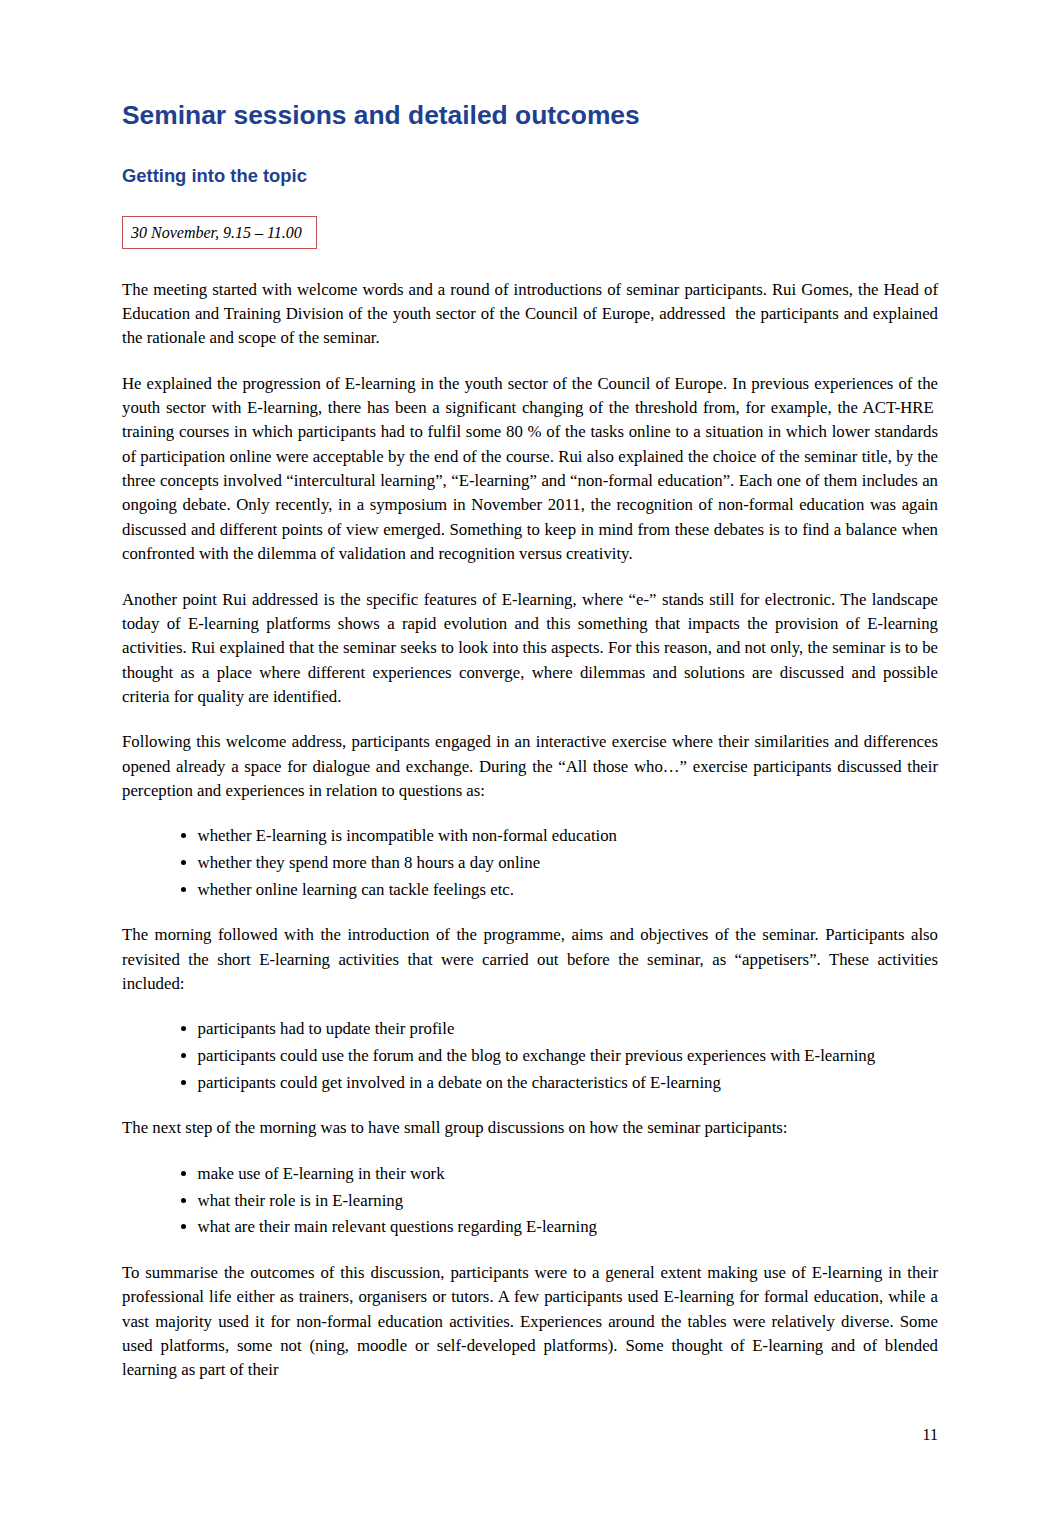Seminar sessions and detailed outcomes
Getting into the topic
30 November, 9.15 – 11.00
The meeting started with welcome words and a round of introductions of seminar participants. Rui Gomes, the Head of Education and Training Division of the youth sector of the Council of Europe, addressed the participants and explained the rationale and scope of the seminar.
He explained the progression of E-learning in the youth sector of the Council of Europe. In previous experiences of the youth sector with E-learning, there has been a significant changing of the threshold from, for example, the ACT-HRE training courses in which participants had to fulfil some 80 % of the tasks online to a situation in which lower standards of participation online were acceptable by the end of the course. Rui also explained the choice of the seminar title, by the three concepts involved “intercultural learning”, “E-learning” and “non-formal education”. Each one of them includes an ongoing debate. Only recently, in a symposium in November 2011, the recognition of non-formal education was again discussed and different points of view emerged. Something to keep in mind from these debates is to find a balance when confronted with the dilemma of validation and recognition versus creativity.
Another point Rui addressed is the specific features of E-learning, where “e-” stands still for electronic. The landscape today of E-learning platforms shows a rapid evolution and this something that impacts the provision of E-learning activities. Rui explained that the seminar seeks to look into this aspects. For this reason, and not only, the seminar is to be thought as a place where different experiences converge, where dilemmas and solutions are discussed and possible criteria for quality are identified.
Following this welcome address, participants engaged in an interactive exercise where their similarities and differences opened already a space for dialogue and exchange. During the “All those who…” exercise participants discussed their perception and experiences in relation to questions as:
whether E-learning is incompatible with non-formal education
whether they spend more than 8 hours a day online
whether online learning can tackle feelings etc.
The morning followed with the introduction of the programme, aims and objectives of the seminar. Participants also revisited the short E-learning activities that were carried out before the seminar, as “appetisers”. These activities included:
participants had to update their profile
participants could use the forum and the blog to exchange their previous experiences with E-learning
participants could get involved in a debate on the characteristics of E-learning
The next step of the morning was to have small group discussions on how the seminar participants:
make use of E-learning in their work
what their role is in E-learning
what are their main relevant questions regarding E-learning
To summarise the outcomes of this discussion, participants were to a general extent making use of E-learning in their professional life either as trainers, organisers or tutors. A few participants used E-learning for formal education, while a vast majority used it for non-formal education activities. Experiences around the tables were relatively diverse. Some used platforms, some not (ning, moodle or self-developed platforms). Some thought of E-learning and of blended learning as part of their
11